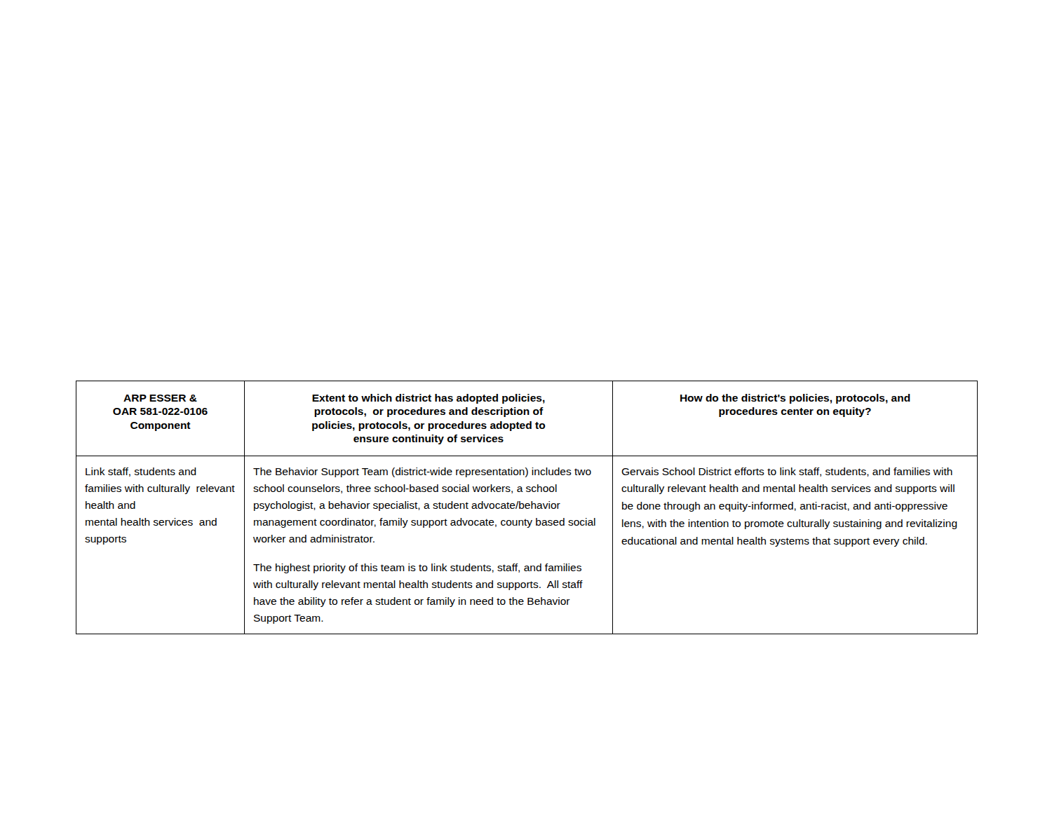| ARP ESSER & OAR 581-022-0106 Component | Extent to which district has adopted policies, protocols, or procedures and description of policies, protocols, or procedures adopted to ensure continuity of services | How do the district's policies, protocols, and procedures center on equity? |
| --- | --- | --- |
| Link staff, students and families with culturally relevant health and mental health services and supports | The Behavior Support Team (district-wide representation) includes two school counselors, three school-based social workers, a school psychologist, a behavior specialist, a student advocate/behavior management coordinator, family support advocate, county based social worker and administrator. The highest priority of this team is to link students, staff, and families with culturally relevant mental health students and supports. All staff have the ability to refer a student or family in need to the Behavior Support Team. | Gervais School District efforts to link staff, students, and families with culturally relevant health and mental health services and supports will be done through an equity-informed, anti-racist, and anti-oppressive lens, with the intention to promote culturally sustaining and revitalizing educational and mental health systems that support every child. |